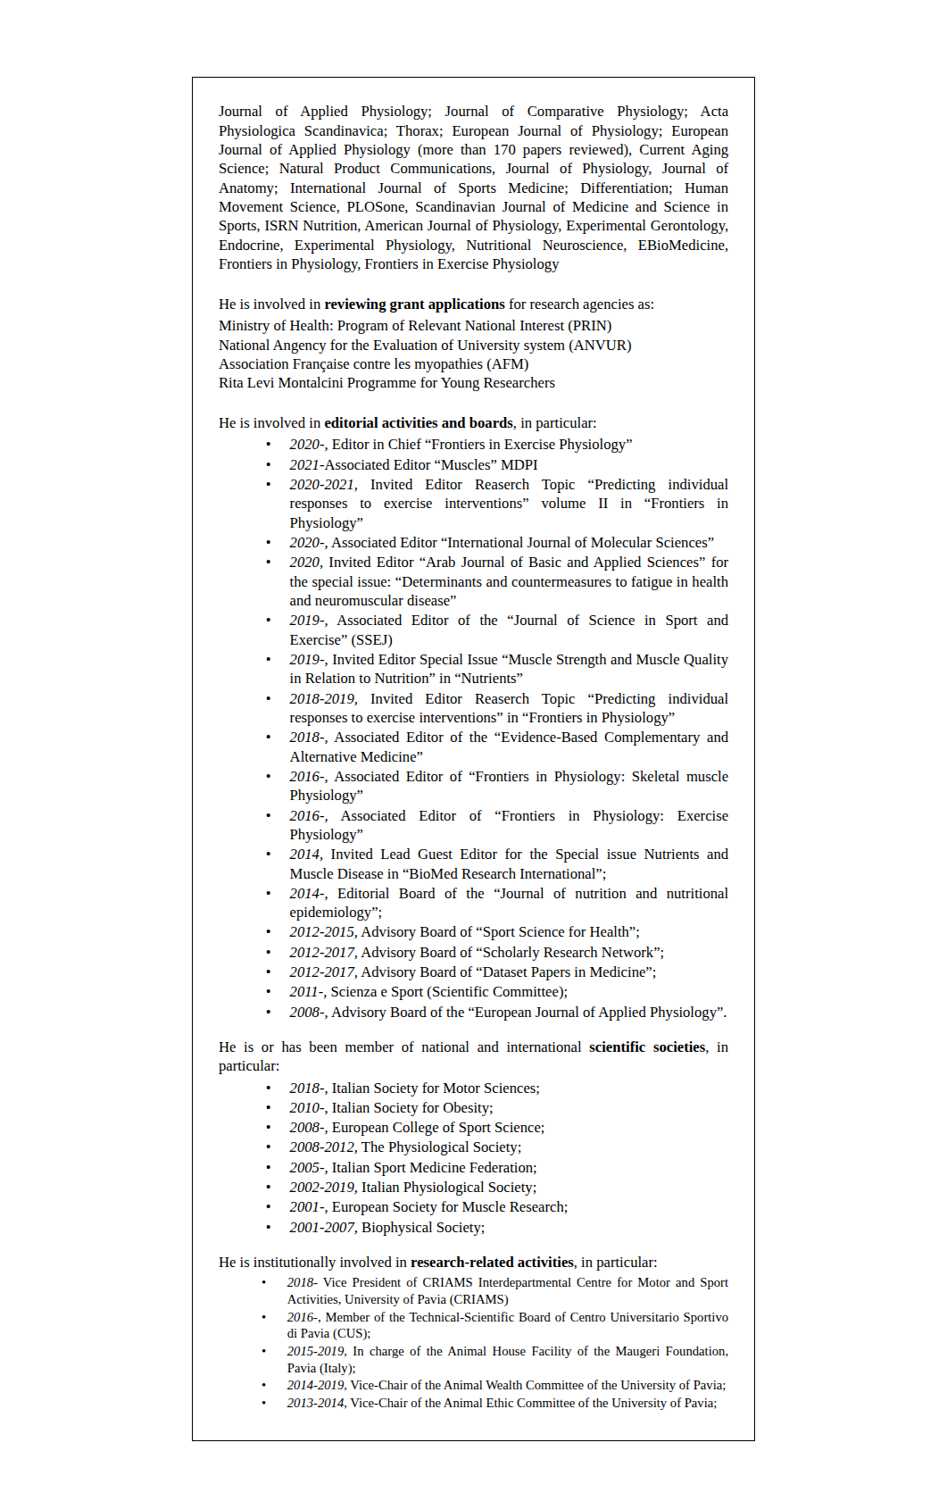Journal of Applied Physiology; Journal of Comparative Physiology; Acta Physiologica Scandinavica; Thorax; European Journal of Physiology; European Journal of Applied Physiology (more than 170 papers reviewed), Current Aging Science; Natural Product Communications, Journal of Physiology, Journal of Anatomy; International Journal of Sports Medicine; Differentiation; Human Movement Science, PLOSone, Scandinavian Journal of Medicine and Science in Sports, ISRN Nutrition, American Journal of Physiology, Experimental Gerontology, Endocrine, Experimental Physiology, Nutritional Neuroscience, EBioMedicine, Frontiers in Physiology, Frontiers in Exercise Physiology
He is involved in reviewing grant applications for research agencies as:
Ministry of Health: Program of Relevant National Interest (PRIN)
National Angency for the Evaluation of University system (ANVUR)
Association Française contre les myopathies (AFM)
Rita Levi Montalcini Programme for Young Researchers
He is involved in editorial activities and boards, in particular:
2020-, Editor in Chief “Frontiers in Exercise Physiology”
2021-Associated Editor “Muscles” MDPI
2020-2021, Invited Editor Reaserch Topic “Predicting individual responses to exercise interventions” volume II in “Frontiers in Physiology”
2020-, Associated Editor “International Journal of Molecular Sciences”
2020, Invited Editor “Arab Journal of Basic and Applied Sciences” for the special issue: “Determinants and countermeasures to fatigue in health and neuromuscular disease”
2019-, Associated Editor of the “Journal of Science in Sport and Exercise” (SSEJ)
2019-, Invited Editor Special Issue “Muscle Strength and Muscle Quality in Relation to Nutrition” in “Nutrients”
2018-2019, Invited Editor Reaserch Topic “Predicting individual responses to exercise interventions” in “Frontiers in Physiology”
2018-, Associated Editor of the “Evidence-Based Complementary and Alternative Medicine”
2016-, Associated Editor of “Frontiers in Physiology: Skeletal muscle Physiology”
2016-, Associated Editor of “Frontiers in Physiology: Exercise Physiology”
2014, Invited Lead Guest Editor for the Special issue Nutrients and Muscle Disease in “BioMed Research International”;
2014-, Editorial Board of the “Journal of nutrition and nutritional epidemiology”;
2012-2015, Advisory Board of “Sport Science for Health”;
2012-2017, Advisory Board of “Scholarly Research Network”;
2012-2017, Advisory Board of “Dataset Papers in Medicine”;
2011-, Scienza e Sport (Scientific Committee);
2008-, Advisory Board of the “European Journal of Applied Physiology”.
He is or has been member of national and international scientific societies, in particular:
2018-, Italian Society for Motor Sciences;
2010-, Italian Society for Obesity;
2008-, European College of Sport Science;
2008-2012, The Physiological Society;
2005-, Italian Sport Medicine Federation;
2002-2019, Italian Physiological Society;
2001-, European Society for Muscle Research;
2001-2007, Biophysical Society;
He is institutionally involved in research-related activities, in particular:
2018- Vice President of CRIAMS Interdepartmental Centre for Motor and Sport Activities, University of Pavia (CRIAMS)
2016-, Member of the Technical-Scientific Board of Centro Universitario Sportivo di Pavia (CUS);
2015-2019, In charge of the Animal House Facility of the Maugeri Foundation, Pavia (Italy);
2014-2019, Vice-Chair of the Animal Wealth Committee of the University of Pavia;
2013-2014, Vice-Chair of the Animal Ethic Committee of the University of Pavia;